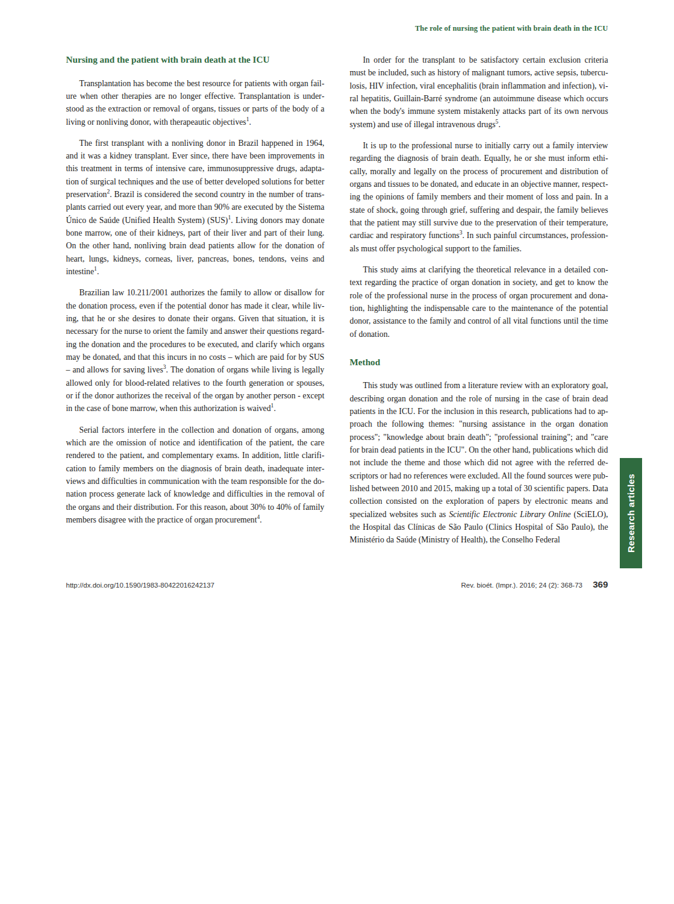The role of nursing the patient with brain death in the ICU
Nursing and the patient with brain death at the ICU
Transplantation has become the best resource for patients with organ failure when other therapies are no longer effective. Transplantation is understood as the extraction or removal of organs, tissues or parts of the body of a living or nonliving donor, with therapeautic objectives1.
The first transplant with a nonliving donor in Brazil happened in 1964, and it was a kidney transplant. Ever since, there have been improvements in this treatment in terms of intensive care, immunosuppressive drugs, adaptation of surgical techniques and the use of better developed solutions for better preservation2. Brazil is considered the second country in the number of transplants carried out every year, and more than 90% are executed by the Sistema Único de Saúde (Unified Health System) (SUS)1. Living donors may donate bone marrow, one of their kidneys, part of their liver and part of their lung. On the other hand, nonliving brain dead patients allow for the donation of heart, lungs, kidneys, corneas, liver, pancreas, bones, tendons, veins and intestine1.
Brazilian law 10.211/2001 authorizes the family to allow or disallow for the donation process, even if the potential donor has made it clear, while living, that he or she desires to donate their organs. Given that situation, it is necessary for the nurse to orient the family and answer their questions regarding the donation and the procedures to be executed, and clarify which organs may be donated, and that this incurs in no costs – which are paid for by SUS – and allows for saving lives3. The donation of organs while living is legally allowed only for blood-related relatives to the fourth generation or spouses, or if the donor authorizes the receival of the organ by another person - except in the case of bone marrow, when this authorization is waived1.
Serial factors interfere in the collection and donation of organs, among which are the omission of notice and identification of the patient, the care rendered to the patient, and complementary exams. In addition, little clarification to family members on the diagnosis of brain death, inadequate interviews and difficulties in communication with the team responsible for the donation process generate lack of knowledge and difficulties in the removal of the organs and their distribution. For this reason, about 30% to 40% of family members disagree with the practice of organ procurement4.
In order for the transplant to be satisfactory certain exclusion criteria must be included, such as history of malignant tumors, active sepsis, tuberculosis, HIV infection, viral encephalitis (brain inflammation and infection), viral hepatitis, Guillain-Barré syndrome (an autoimmune disease which occurs when the body's immune system mistakenly attacks part of its own nervous system) and use of illegal intravenous drugs5.
It is up to the professional nurse to initially carry out a family interview regarding the diagnosis of brain death. Equally, he or she must inform ethically, morally and legally on the process of procurement and distribution of organs and tissues to be donated, and educate in an objective manner, respecting the opinions of family members and their moment of loss and pain. In a state of shock, going through grief, suffering and despair, the family believes that the patient may still survive due to the preservation of their temperature, cardiac and respiratory functions3. In such painful circumstances, professionals must offer psychological support to the families.
This study aims at clarifying the theoretical relevance in a detailed context regarding the practice of organ donation in society, and get to know the role of the professional nurse in the process of organ procurement and donation, highlighting the indispensable care to the maintenance of the potential donor, assistance to the family and control of all vital functions until the time of donation.
Method
This study was outlined from a literature review with an exploratory goal, describing organ donation and the role of nursing in the case of brain dead patients in the ICU. For the inclusion in this research, publications had to approach the following themes: "nursing assistance in the organ donation process"; "knowledge about brain death"; "professional training"; and "care for brain dead patients in the ICU". On the other hand, publications which did not include the theme and those which did not agree with the referred descriptors or had no references were excluded. All the found sources were published between 2010 and 2015, making up a total of 30 scientific papers. Data collection consisted on the exploration of papers by electronic means and specialized websites such as Scientific Electronic Library Online (SciELO), the Hospital das Clínicas de São Paulo (Clinics Hospital of São Paulo), the Ministério da Saúde (Ministry of Health), the Conselho Federal
Research articles
http://dx.doi.org/10.1590/1983-80422016242137
Rev. bioét. (Impr.). 2016; 24 (2): 368-73 369